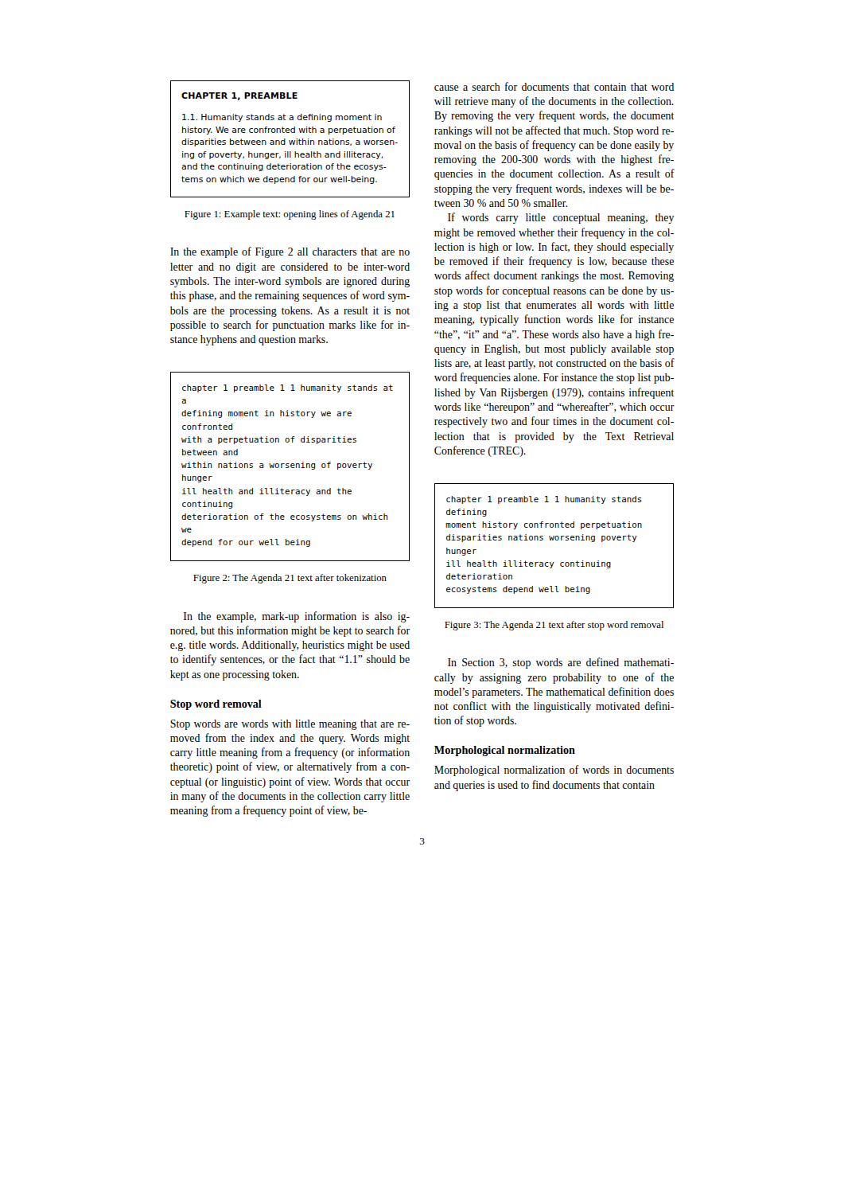CHAPTER 1, PREAMBLE
1.1. Humanity stands at a defining moment in history. We are confronted with a perpetuation of disparities between and within nations, a worsening of poverty, hunger, ill health and illiteracy, and the continuing deterioration of the ecosystems on which we depend for our well-being.
Figure 1: Example text: opening lines of Agenda 21
In the example of Figure 2 all characters that are no letter and no digit are considered to be inter-word symbols. The inter-word symbols are ignored during this phase, and the remaining sequences of word symbols are the processing tokens. As a result it is not possible to search for punctuation marks like for instance hyphens and question marks.
chapter 1 preamble 1 1 humanity stands at a
defining moment in history we are confronted
with a perpetuation of disparities between and
within nations a worsening of poverty hunger
ill health and illiteracy and the continuing
deterioration of the ecosystems on which we
depend for our well being
Figure 2: The Agenda 21 text after tokenization
In the example, mark-up information is also ignored, but this information might be kept to search for e.g. title words. Additionally, heuristics might be used to identify sentences, or the fact that “1.1” should be kept as one processing token.
Stop word removal
Stop words are words with little meaning that are removed from the index and the query. Words might carry little meaning from a frequency (or information theoretic) point of view, or alternatively from a conceptual (or linguistic) point of view. Words that occur in many of the documents in the collection carry little meaning from a frequency point of view, be-
cause a search for documents that contain that word will retrieve many of the documents in the collection. By removing the very frequent words, the document rankings will not be affected that much. Stop word removal on the basis of frequency can be done easily by removing the 200-300 words with the highest frequencies in the document collection. As a result of stopping the very frequent words, indexes will be between 30 % and 50 % smaller.
If words carry little conceptual meaning, they might be removed whether their frequency in the collection is high or low. In fact, they should especially be removed if their frequency is low, because these words affect document rankings the most. Removing stop words for conceptual reasons can be done by using a stop list that enumerates all words with little meaning, typically function words like for instance “the”, “it” and “a”. These words also have a high frequency in English, but most publicly available stop lists are, at least partly, not constructed on the basis of word frequencies alone. For instance the stop list published by Van Rijsbergen (1979), contains infrequent words like “hereupon” and “whereafter”, which occur respectively two and four times in the document collection that is provided by the Text Retrieval Conference (TREC).
chapter 1 preamble 1 1 humanity stands defining
moment history confronted perpetuation
disparities nations worsening poverty hunger
ill health illiteracy continuing deterioration
ecosystems depend well being
Figure 3: The Agenda 21 text after stop word removal
In Section 3, stop words are defined mathematically by assigning zero probability to one of the model’s parameters. The mathematical definition does not conflict with the linguistically motivated definition of stop words.
Morphological normalization
Morphological normalization of words in documents and queries is used to find documents that contain
3